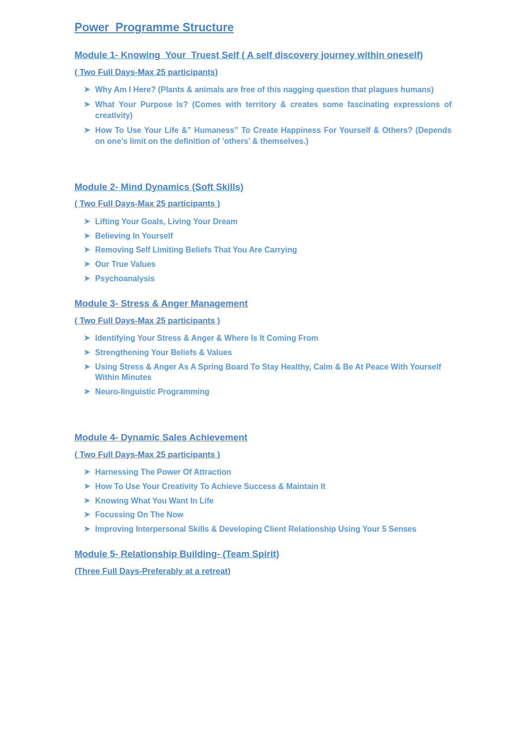Power Programme Structure
Module 1- Knowing Your Truest Self ( A self discovery journey within oneself)
( Two Full Days-Max 25 participants)
Why Am I Here? (Plants & animals are free of this nagging question that plagues humans)
What Your Purpose Is? (Comes with territory & creates some fascinating expressions of creativity)
How To Use Your Life &” Humaness” To Create Happiness For Yourself & Others? (Depends on one’s limit on the definition of ’others’ & themselves.)
Module 2- Mind Dynamics (Soft Skills)
( Two Full Days-Max 25 participants )
Lifting Your Goals, Living Your Dream
Believing In Yourself
Removing Self Limiting Beliefs That You Are Carrying
Our True Values
Psychoanalysis
Module 3- Stress & Anger Management
( Two Full Days-Max 25 participants )
Identifying Your Stress & Anger & Where Is It Coming From
Strengthening Your Beliefs & Values
Using Stress & Anger As A Spring Board To Stay Healthy, Calm & Be At Peace With Yourself Within Minutes
Neuro-linguistic Programming
Module 4- Dynamic Sales Achievement
( Two Full Days-Max 25 participants )
Harnessing The Power Of Attraction
How To Use Your Creativity To Achieve Success & Maintain It
Knowing What You Want In Life
Focussing On The Now
Improving Interpersonal Skills & Developing Client Relationship Using Your 5 Senses
Module 5- Relationship Building- (Team Spirit)
(Three Full Days-Preferably at a retreat)